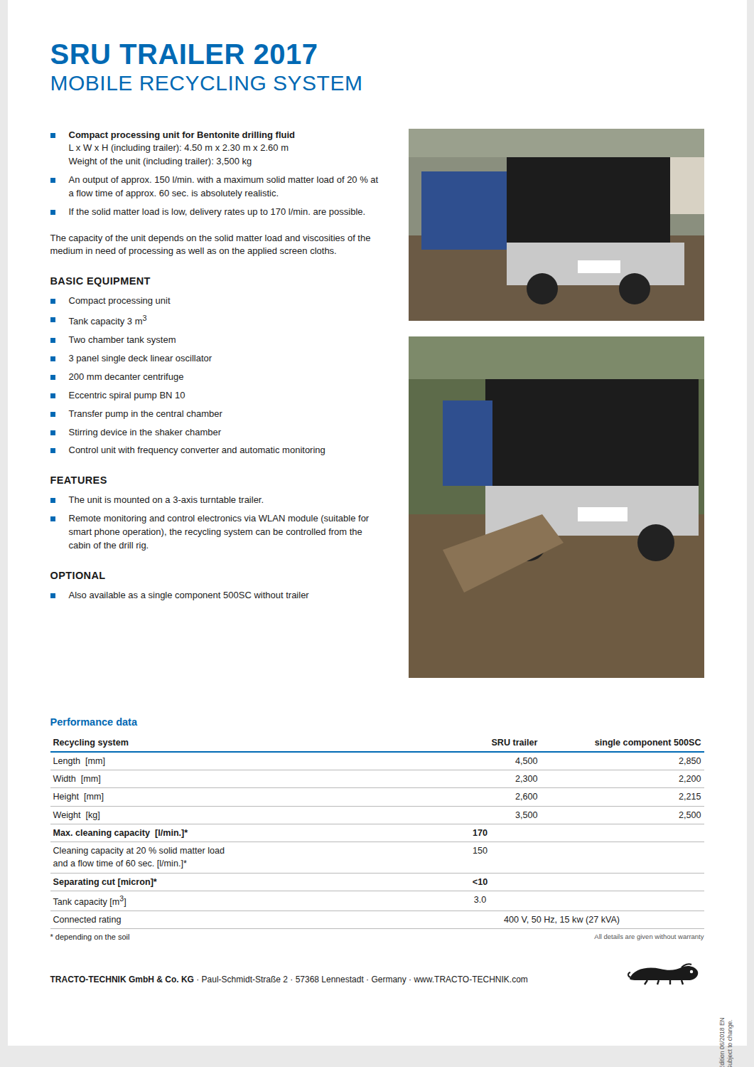SRU TRAILER 2017MOBILE RECYCLING SYSTEM
Compact processing unit for Bentonite drilling fluid
L x W x H (including trailer): 4.50 m x 2.30 m x 2.60 m
Weight of the unit (including trailer): 3,500 kg
An output of approx. 150 l/min. with a maximum solid matter load of 20 % at a flow time of approx. 60 sec. is absolutely realistic.
If the solid matter load is low, delivery rates up to 170 l/min. are possible.
The capacity of the unit depends on the solid matter load and viscosities of the medium in need of processing as well as on the applied screen cloths.
Basic equipment
Compact processing unit
Tank capacity 3 m3
Two chamber tank system
3 panel single deck linear oscillator
200 mm decanter centrifuge
Eccentric spiral pump BN 10
Transfer pump in the central chamber
Stirring device in the shaker chamber
Control unit with frequency converter and automatic monitoring
Features
The unit is mounted on a 3-axis turntable trailer.
Remote monitoring and control electronics via WLAN module (suitable for smart phone operation), the recycling system can be controlled from the cabin of the drill rig.
Optional
Also available as a single component 500SC without trailer
Performance data
| Recycling system | SRU trailer | single component 500SC |
| --- | --- | --- |
| Length [mm] | 4,500 | 2,850 |
| Width [mm] | 2,300 | 2,200 |
| Height [mm] | 2,600 | 2,215 |
| Weight [kg] | 3,500 | 2,500 |
| Max. cleaning capacity [l/min.]* | 170 | |
| Cleaning capacity at 20 % solid matter load and a flow time of 60 sec. [l/min.]* | 150 | |
| Separating cut [micron]* | <10 | |
| Tank capacity [m 3 ] | 3.0 | |
| Connected rating | 400 V, 50 Hz, 15 kw (27 kVA) |
* depending on the soil All details are given without warranty
TRACTO-TECHNIK GmbH & Co. KG · Paul-Schmidt-Straße 2 · 57368 Lennestadt · Germany · www.TRACTO-TECHNIK.com
Edition 06/2018 EN
Subject to change.